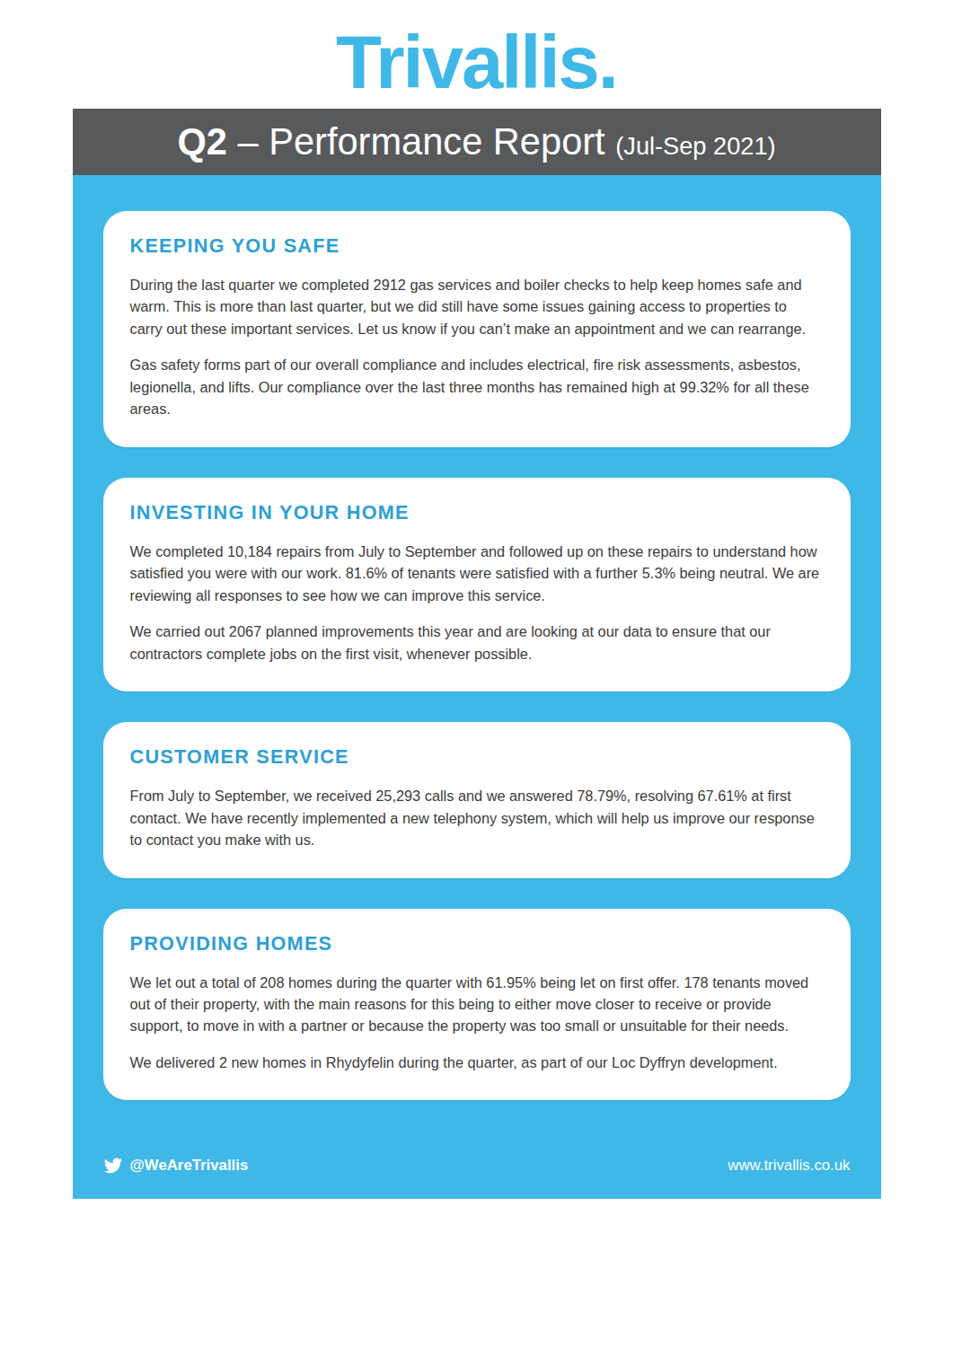Trivallis.
Q2 – Performance Report (Jul-Sep 2021)
Keeping you safe
During the last quarter we completed 2912 gas services and boiler checks to help keep homes safe and warm. This is more than last quarter, but we did still have some issues gaining access to properties to carry out these important services. Let us know if you can’t make an appointment and we can rearrange.
Gas safety forms part of our overall compliance and includes electrical, fire risk assessments, asbestos, legionella, and lifts. Our compliance over the last three months has remained high at 99.32% for all these areas.
Investing in your home
We completed 10,184 repairs from July to September and followed up on these repairs to understand how satisfied you were with our work. 81.6% of tenants were satisfied with a further 5.3% being neutral. We are reviewing all responses to see how we can improve this service.
We carried out 2067 planned improvements this year and are looking at our data to ensure that our contractors complete jobs on the first visit, whenever possible.
Customer service
From July to September, we received 25,293 calls and we answered 78.79%, resolving 67.61% at first contact. We have recently implemented a new telephony system, which will help us improve our response to contact you make with us.
Providing homes
We let out a total of 208 homes during the quarter with 61.95% being let on first offer. 178 tenants moved out of their property, with the main reasons for this being to either move closer to receive or provide support, to move in with a partner or because the property was too small or unsuitable for their needs.
We delivered 2 new homes in Rhydyfelin during the quarter, as part of our Loc Dyffryn development.
@WeAreTrivallis www.trivallis.co.uk